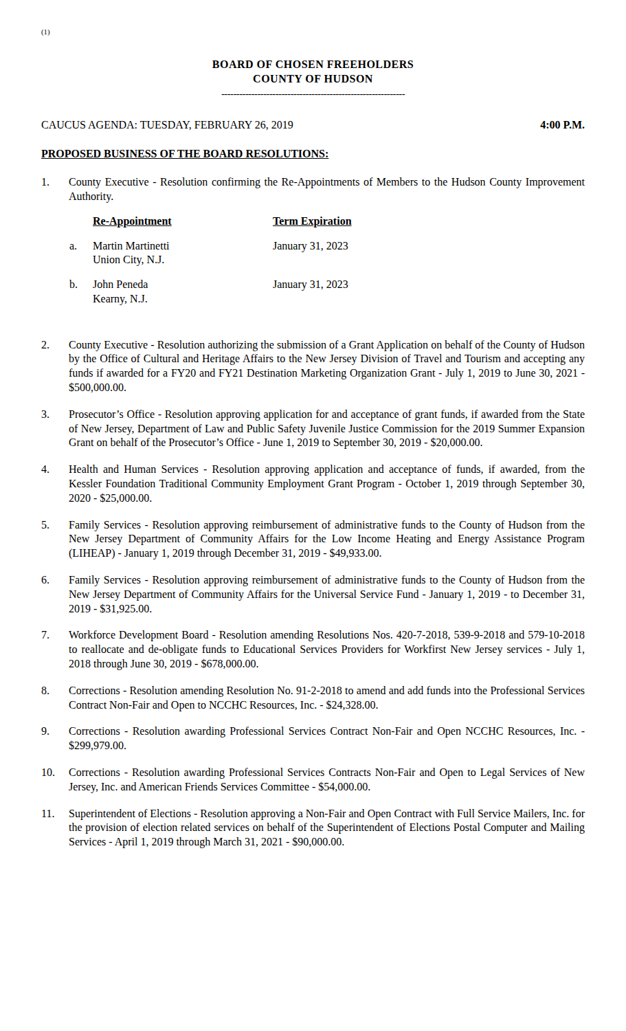(1)
BOARD OF CHOSEN FREEHOLDERS
COUNTY OF HUDSON
-------------------------------------------------------------
CAUCUS AGENDA: TUESDAY, FEBRUARY 26, 2019 4:00 P.M.
PROPOSED BUSINESS OF THE BOARD RESOLUTIONS:
1.
County Executive - Resolution confirming the Re-Appointments of Members to the Hudson County Improvement Authority.
| | Re-Appointment | Term Expiration |
| --- | --- | --- |
| a. | Martin Martinetti Union City, N.J. | January 31, 2023 |
| b. | John Peneda Kearny, N.J. | January 31, 2023 |
2.
County Executive - Resolution authorizing the submission of a Grant Application on behalf of the County of Hudson by the Office of Cultural and Heritage Affairs to the New Jersey Division of Travel and Tourism and accepting any funds if awarded for a FY20 and FY21 Destination Marketing Organization Grant - July 1, 2019 to June 30, 2021 - $500,000.00.
3.
Prosecutor’s Office - Resolution approving application for and acceptance of grant funds, if awarded from the State of New Jersey, Department of Law and Public Safety Juvenile Justice Commission for the 2019 Summer Expansion Grant on behalf of the Prosecutor’s Office - June 1, 2019 to September 30, 2019 - $20,000.00.
4.
Health and Human Services - Resolution approving application and acceptance of funds, if awarded, from the Kessler Foundation Traditional Community Employment Grant Program - October 1, 2019 through September 30, 2020 - $25,000.00.
5.
Family Services - Resolution approving reimbursement of administrative funds to the County of Hudson from the New Jersey Department of Community Affairs for the Low Income Heating and Energy Assistance Program (LIHEAP) - January 1, 2019 through December 31, 2019 - $49,933.00.
6.
Family Services - Resolution approving reimbursement of administrative funds to the County of Hudson from the New Jersey Department of Community Affairs for the Universal Service Fund - January 1, 2019 - to December 31, 2019 - $31,925.00.
7.
Workforce Development Board - Resolution amending Resolutions Nos. 420-7-2018, 539-9-2018 and 579-10-2018 to reallocate and de-obligate funds to Educational Services Providers for Workfirst New Jersey services - July 1, 2018 through June 30, 2019 - $678,000.00.
8.
Corrections - Resolution amending Resolution No. 91-2-2018 to amend and add funds into the Professional Services Contract Non-Fair and Open to NCCHC Resources, Inc. - $24,328.00.
9.
Corrections - Resolution awarding Professional Services Contract Non-Fair and Open NCCHC Resources, Inc. - $299,979.00.
10.
Corrections - Resolution awarding Professional Services Contracts Non-Fair and Open to Legal Services of New Jersey, Inc. and American Friends Services Committee - $54,000.00.
11.
Superintendent of Elections - Resolution approving a Non-Fair and Open Contract with Full Service Mailers, Inc. for the provision of election related services on behalf of the Superintendent of Elections Postal Computer and Mailing Services - April 1, 2019 through March 31, 2021 - $90,000.00.